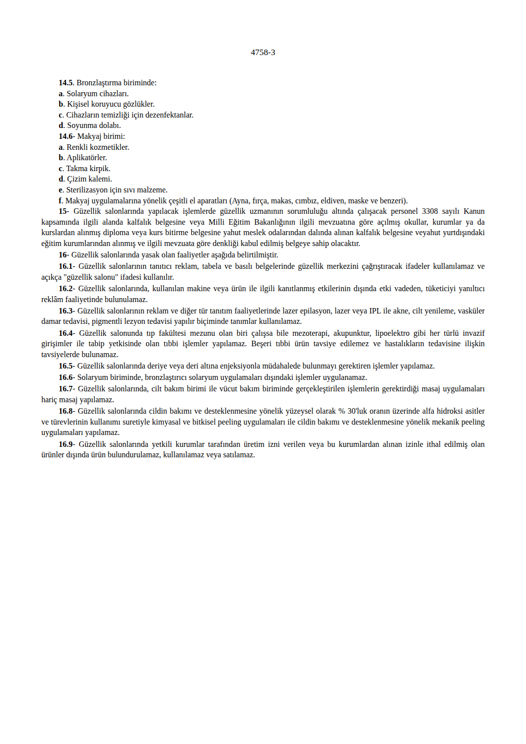4758-3
14.5. Bronzlaştırma biriminde:
a. Solaryum cihazları.
b. Kişisel koruyucu gözlükler.
c. Cihazların temizliği için dezenfektanlar.
d. Soyunma dolabı.
14.6- Makyaj birimi:
a. Renkli kozmetikler.
b. Aplikatörler.
c. Takma kirpik.
d. Çizim kalemi.
e. Sterilizasyon için sıvı malzeme.
f. Makyaj uygulamalarına yönelik çeşitli el aparatları (Ayna, fırça, makas, cımbız, eldiven, maske ve benzeri).
15- Güzellik salonlarında yapılacak işlemlerde güzellik uzmanının sorumluluğu altında çalışacak personel 3308 sayılı Kanun kapsamında ilgili alanda kalfalık belgesine veya Milli Eğitim Bakanlığının ilgili mevzuatına göre açılmış okullar, kurumlar ya da kurslardan alınmış diploma veya kurs bitirme belgesine yahut meslek odalarından dalında alınan kalfalık belgesine veyahut yurtdışındaki eğitim kurumlarından alınmış ve ilgili mevzuata göre denkliği kabul edilmiş belgeye sahip olacaktır.
16- Güzellik salonlarında yasak olan faaliyetler aşağıda belirtilmiştir.
16.1- Güzellik salonlarının tanıtıcı reklam, tabela ve basılı belgelerinde güzellik merkezini çağrıştıracak ifadeler kullanılamaz ve açıkça "güzellik salonu" ifadesi kullanılır.
16.2- Güzellik salonlarında, kullanılan makine veya ürün ile ilgili kanıtlanmış etkilerinin dışında etki vadeden, tüketiciyi yanıltıcı reklâm faaliyetinde bulunulamaz.
16.3- Güzellik salonlarının reklam ve diğer tür tanıtım faaliyetlerinde lazer epilasyon, lazer veya IPL ile akne, cilt yenileme, vasküler damar tedavisi, pigmentli lezyon tedavisi yapılır biçiminde tanımlar kullanılamaz.
16.4- Güzellik salonunda tıp fakültesi mezunu olan biri çalışsa bile mezoterapi, akupunktur, lipoelektro gibi her türlü invazif girişimler ile tabip yetkisinde olan tıbbi işlemler yapılamaz. Beşeri tıbbi ürün tavsiye edilemez ve hastalıkların tedavisine ilişkin tavsiyelerde bulunamaz.
16.5- Güzellik salonlarında deriye veya deri altına enjeksiyonla müdahalede bulunmayı gerektiren işlemler yapılamaz.
16.6- Solaryum biriminde, bronzlaştırıcı solaryum uygulamaları dışındaki işlemler uygulanamaz.
16.7- Güzellik salonlarında, cilt bakım birimi ile vücut bakım biriminde gerçekleştirilen işlemlerin gerektirdiği masaj uygulamaları hariç masaj yapılamaz.
16.8- Güzellik salonlarında cildin bakımı ve desteklenmesine yönelik yüzeysel olarak % 30'luk oranın üzerinde alfa hidroksi asitler ve türevlerinin kullanımı suretiyle kimyasal ve bitkisel peeling uygulamaları ile cildin bakımı ve desteklenmesine yönelik mekanik peeling uygulamaları yapılamaz.
16.9- Güzellik salonlarında yetkili kurumlar tarafından üretim izni verilen veya bu kurumlardan alınan izinle ithal edilmiş olan ürünler dışında ürün bulundurulamaz, kullanılamaz veya satılamaz.